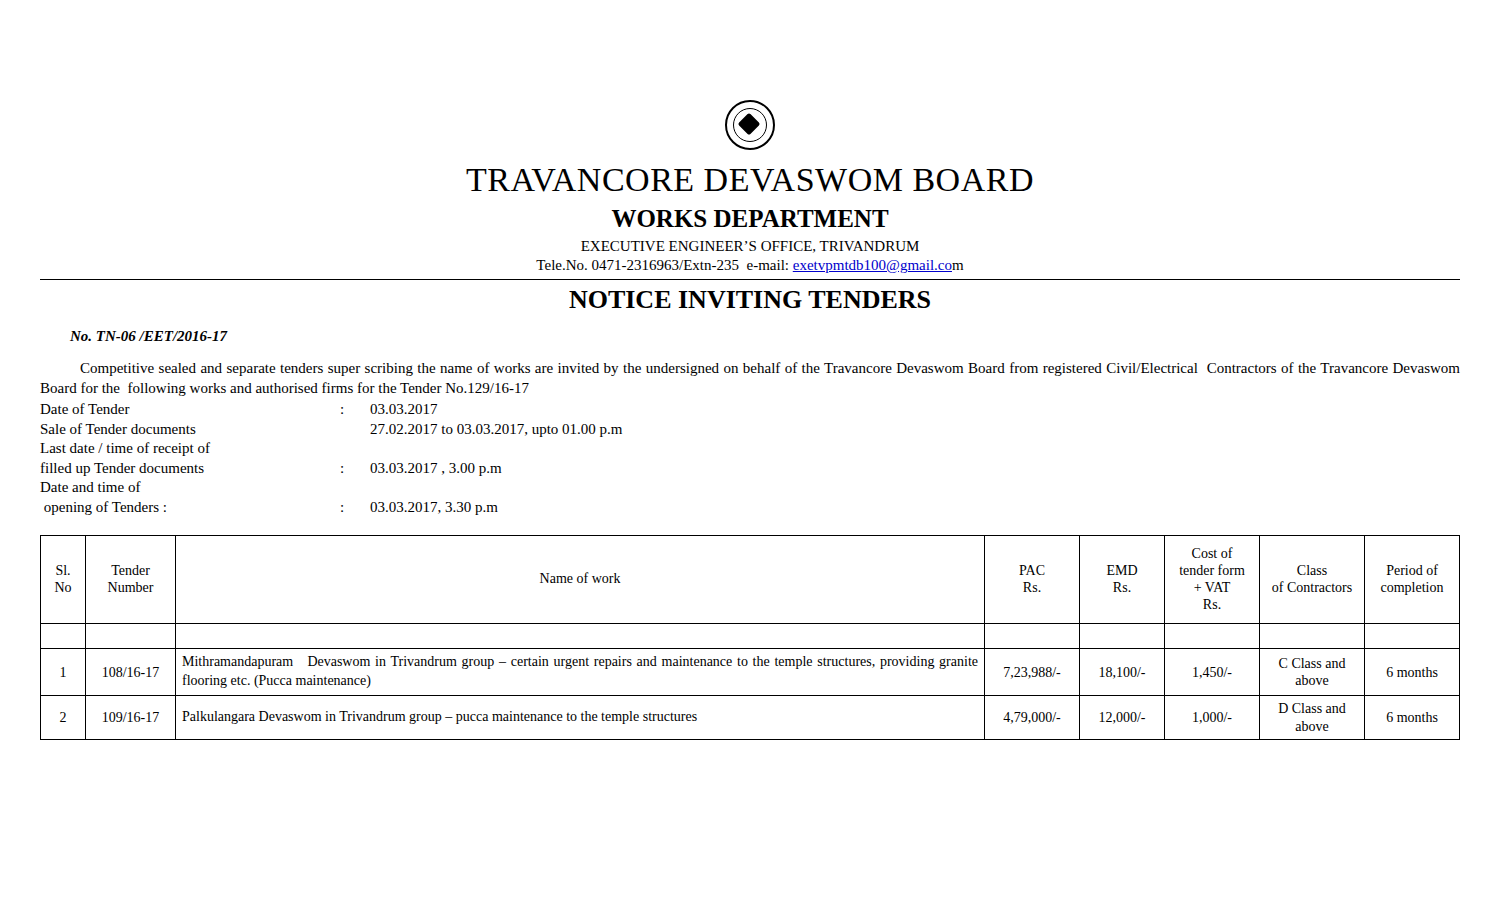TRAVANCORE DEVASWOM BOARD
WORKS DEPARTMENT
EXECUTIVE ENGINEER’S OFFICE, TRIVANDRUM
Tele.No. 0471-2316963/Extn-235 e-mail: exetvpmtdb100@gmail.com
NOTICE INVITING TENDERS
No. TN-06 /EET/2016-17
Competitive sealed and separate tenders super scribing the name of works are invited by the undersigned on behalf of the Travancore Devaswom Board from registered Civil/Electrical Contractors of the Travancore Devaswom Board for the following works and authorised firms for the Tender No.129/16-17
| Date of Tender | : | 03.03.2017 |
| Sale of Tender documents | | 27.02.2017 to 03.03.2017, upto 01.00 p.m |
| Last date / time of receipt of | | |
| filled up Tender documents | : | 03.03.2017 , 3.00 p.m |
| Date and time of | | |
| opening of Tenders : | : | 03.03.2017, 3.30 p.m |
| Sl. No | Tender Number | Name of work | PAC Rs. | EMD Rs. | Cost of tender form + VAT Rs. | Class of Contractors | Period of completion |
| --- | --- | --- | --- | --- | --- | --- | --- |
| 1 | 108/16-17 | Mithramandapuram Devaswom in Trivandrum group – certain urgent repairs and maintenance to the temple structures, providing granite flooring etc. (Pucca maintenance) | 7,23,988/- | 18,100/- | 1,450/- | C Class and above | 6 months |
| 2 | 109/16-17 | Palkulangara Devaswom in Trivandrum group – pucca maintenance to the temple structures | 4,79,000/- | 12,000/- | 1,000/- | D Class and above | 6 months |